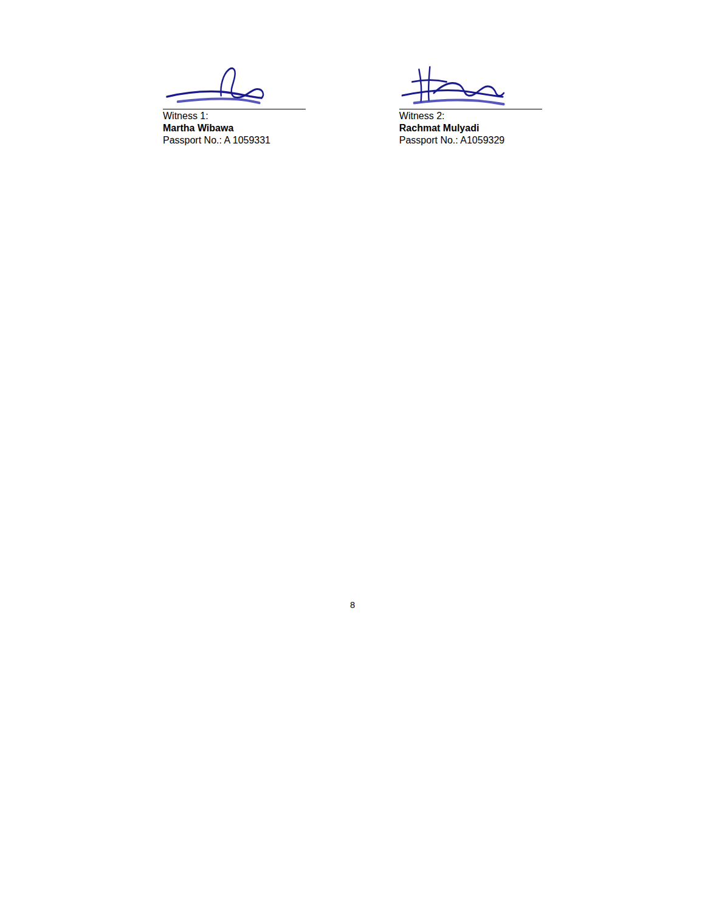Witness 1:
Martha Wibawa
Passport No.: A 1059331
Witness 2:
Rachmat Mulyadi
Passport No.: A1059329
8